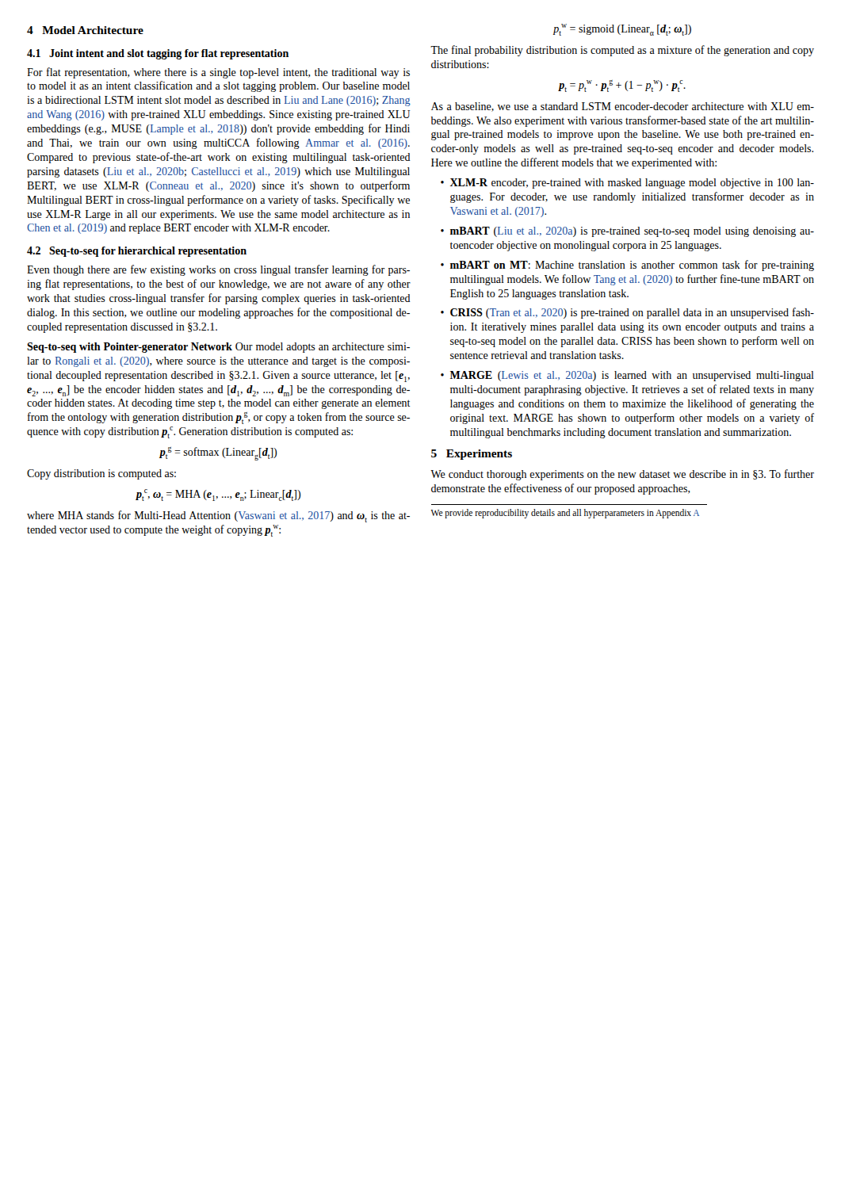4 Model Architecture
4.1 Joint intent and slot tagging for flat representation
For flat representation, where there is a single top-level intent, the traditional way is to model it as an intent classification and a slot tagging problem. Our baseline model is a bidirectional LSTM intent slot model as described in Liu and Lane (2016); Zhang and Wang (2016) with pre-trained XLU embeddings. Since existing pre-trained XLU embeddings (e.g., MUSE (Lample et al., 2018)) don't provide embedding for Hindi and Thai, we train our own using multiCCA following Ammar et al. (2016). Compared to previous state-of-the-art work on existing multilingual task-oriented parsing datasets (Liu et al., 2020b; Castellucci et al., 2019) which use Multilingual BERT, we use XLM-R (Conneau et al., 2020) since it's shown to outperform Multilingual BERT in cross-lingual performance on a variety of tasks. Specifically we use XLM-R Large in all our experiments. We use the same model architecture as in Chen et al. (2019) and replace BERT encoder with XLM-R encoder.
4.2 Seq-to-seq for hierarchical representation
Even though there are few existing works on cross lingual transfer learning for parsing flat representations, to the best of our knowledge, we are not aware of any other work that studies cross-lingual transfer for parsing complex queries in task-oriented dialog. In this section, we outline our modeling approaches for the compositional decoupled representation discussed in §3.2.1.
Seq-to-seq with Pointer-generator Network Our model adopts an architecture similar to Rongali et al. (2020), where source is the utterance and target is the compositional decoupled representation described in §3.2.1. Given a source utterance, let [e1, e2, ..., en] be the encoder hidden states and [d1, d2, ..., dm] be the corresponding decoder hidden states. At decoding time step t, the model can either generate an element from the ontology with generation distribution ptg, or copy a token from the source sequence with copy distribution ptc. Generation distribution is computed as:
ptg = softmax (Linearg[dt])
Copy distribution is computed as:
ptc, ωt = MHA (e1, ..., en; Linearc[dt])
where MHA stands for Multi-Head Attention (Vaswani et al., 2017) and ωt is the attended vector used to compute the weight of copying ptw:
ptw = sigmoid (Linearα [dt; ωt])
The final probability distribution is computed as a mixture of the generation and copy distributions:
pt = ptw · ptg + (1 − ptw) · ptc.
As a baseline, we use a standard LSTM encoder-decoder architecture with XLU embeddings. We also experiment with various transformer-based state of the art multilingual pre-trained models to improve upon the baseline. We use both pre-trained encoder-only models as well as pre-trained seq-to-seq encoder and decoder models. Here we outline the different models that we experimented with:
XLM-R encoder, pre-trained with masked language model objective in 100 languages. For decoder, we use randomly initialized transformer decoder as in Vaswani et al. (2017).
mBART (Liu et al., 2020a) is pre-trained seq-to-seq model using denoising autoencoder objective on monolingual corpora in 25 languages.
mBART on MT: Machine translation is another common task for pre-training multilingual models. We follow Tang et al. (2020) to further fine-tune mBART on English to 25 languages translation task.
CRISS (Tran et al., 2020) is pre-trained on parallel data in an unsupervised fashion. It iteratively mines parallel data using its own encoder outputs and trains a seq-to-seq model on the parallel data. CRISS has been shown to perform well on sentence retrieval and translation tasks.
MARGE (Lewis et al., 2020a) is learned with an unsupervised multi-lingual multi-document paraphrasing objective. It retrieves a set of related texts in many languages and conditions on them to maximize the likelihood of generating the original text. MARGE has shown to outperform other models on a variety of multilingual benchmarks including document translation and summarization.
5 Experiments
We conduct thorough experiments on the new dataset we describe in in §3. To further demonstrate the effectiveness of our proposed approaches,
We provide reproducibility details and all hyperparameters in Appendix A